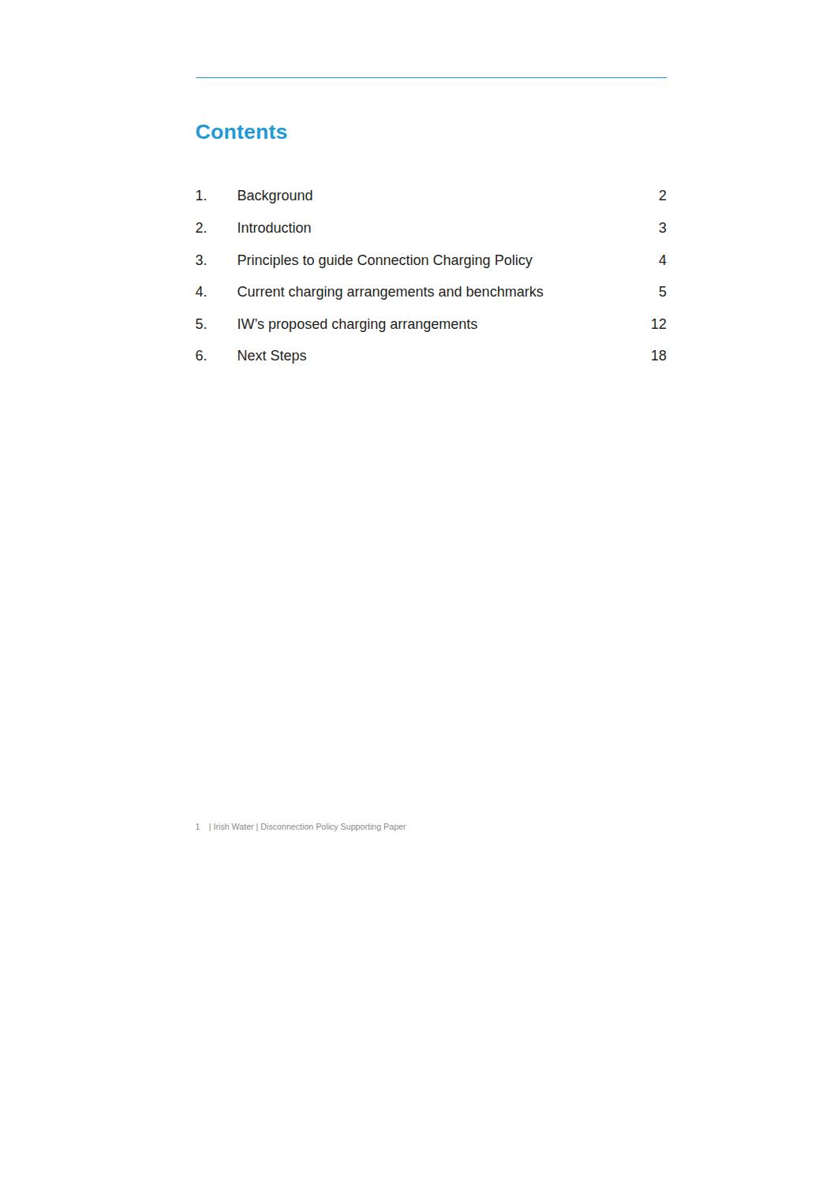Contents
| 1. | Background | 2 |
| 2. | Introduction | 3 |
| 3. | Principles to guide Connection Charging Policy | 4 |
| 4. | Current charging arrangements and benchmarks | 5 |
| 5. | IW’s proposed charging arrangements | 12 |
| 6. | Next Steps | 18 |
1| Irish Water | Disconnection Policy Supporting Paper